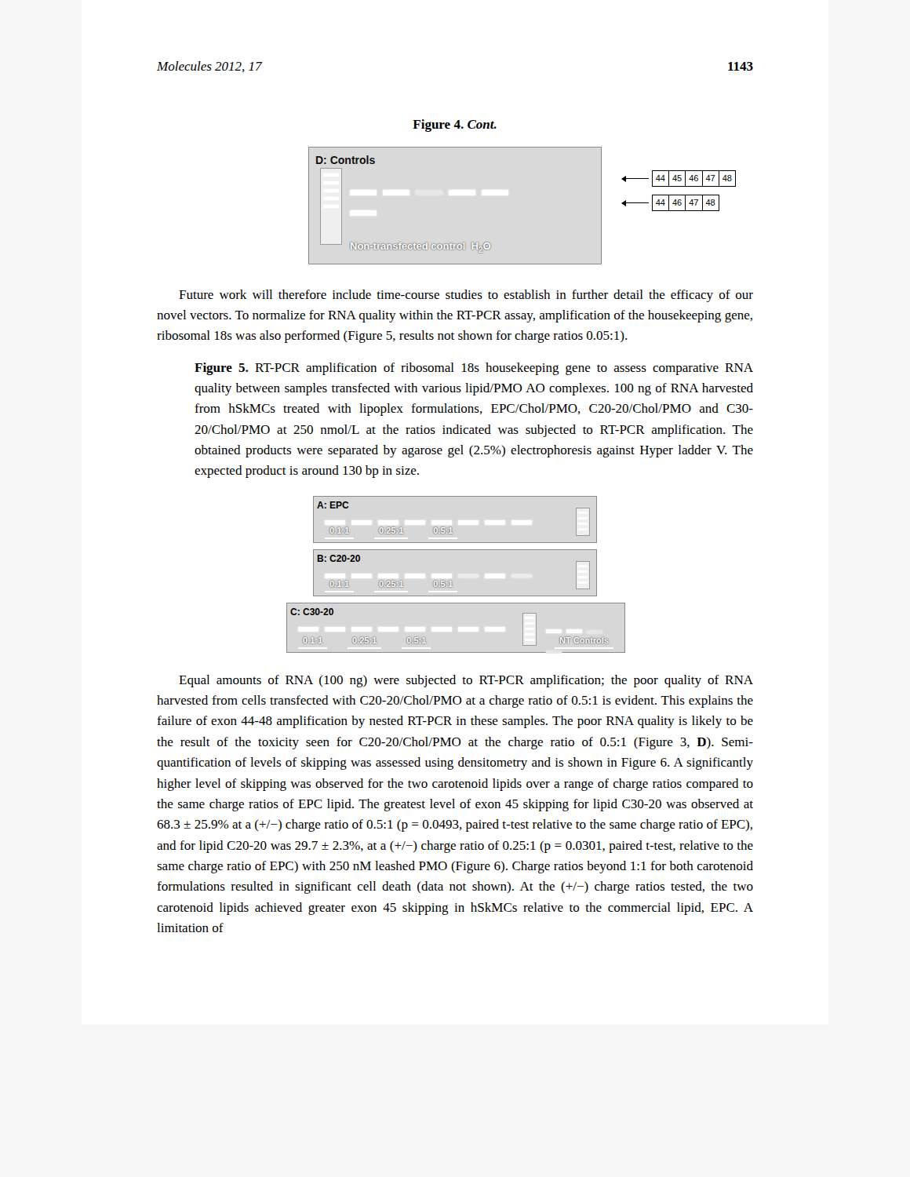Molecules 2012, 17
1143
Figure 4. Cont.
D: Controls
Non-transfected control H2O
4445464748
44464748
Future work will therefore include time-course studies to establish in further detail the efficacy of our novel vectors. To normalize for RNA quality within the RT-PCR assay, amplification of the housekeeping gene, ribosomal 18s was also performed (Figure 5, results not shown for charge ratios 0.05:1).
Figure 5. RT-PCR amplification of ribosomal 18s housekeeping gene to assess comparative RNA quality between samples transfected with various lipid/PMO AO complexes. 100 ng of RNA harvested from hSkMCs treated with lipoplex formulations, EPC/Chol/PMO, C20-20/Chol/PMO and C30-20/Chol/PMO at 250 nmol/L at the ratios indicated was subjected to RT-PCR amplification. The obtained products were separated by agarose gel (2.5%) electrophoresis against Hyper ladder V. The expected product is around 130 bp in size.
A: EPC
0.1:10.25:10.5:1
B: C20-20
0.1:10.25:10.5:1
C: C30-20
0.1:10.25:10.5:1
NT Controls
Equal amounts of RNA (100 ng) were subjected to RT-PCR amplification; the poor quality of RNA harvested from cells transfected with C20-20/Chol/PMO at a charge ratio of 0.5:1 is evident. This explains the failure of exon 44-48 amplification by nested RT-PCR in these samples. The poor RNA quality is likely to be the result of the toxicity seen for C20-20/Chol/PMO at the charge ratio of 0.5:1 (Figure 3, D). Semi-quantification of levels of skipping was assessed using densitometry and is shown in Figure 6. A significantly higher level of skipping was observed for the two carotenoid lipids over a range of charge ratios compared to the same charge ratios of EPC lipid. The greatest level of exon 45 skipping for lipid C30-20 was observed at 68.3 ± 25.9% at a (+/−) charge ratio of 0.5:1 (p = 0.0493, paired t-test relative to the same charge ratio of EPC), and for lipid C20-20 was 29.7 ± 2.3%, at a (+/−) charge ratio of 0.25:1 (p = 0.0301, paired t-test, relative to the same charge ratio of EPC) with 250 nM leashed PMO (Figure 6). Charge ratios beyond 1:1 for both carotenoid formulations resulted in significant cell death (data not shown). At the (+/−) charge ratios tested, the two carotenoid lipids achieved greater exon 45 skipping in hSkMCs relative to the commercial lipid, EPC. A limitation of